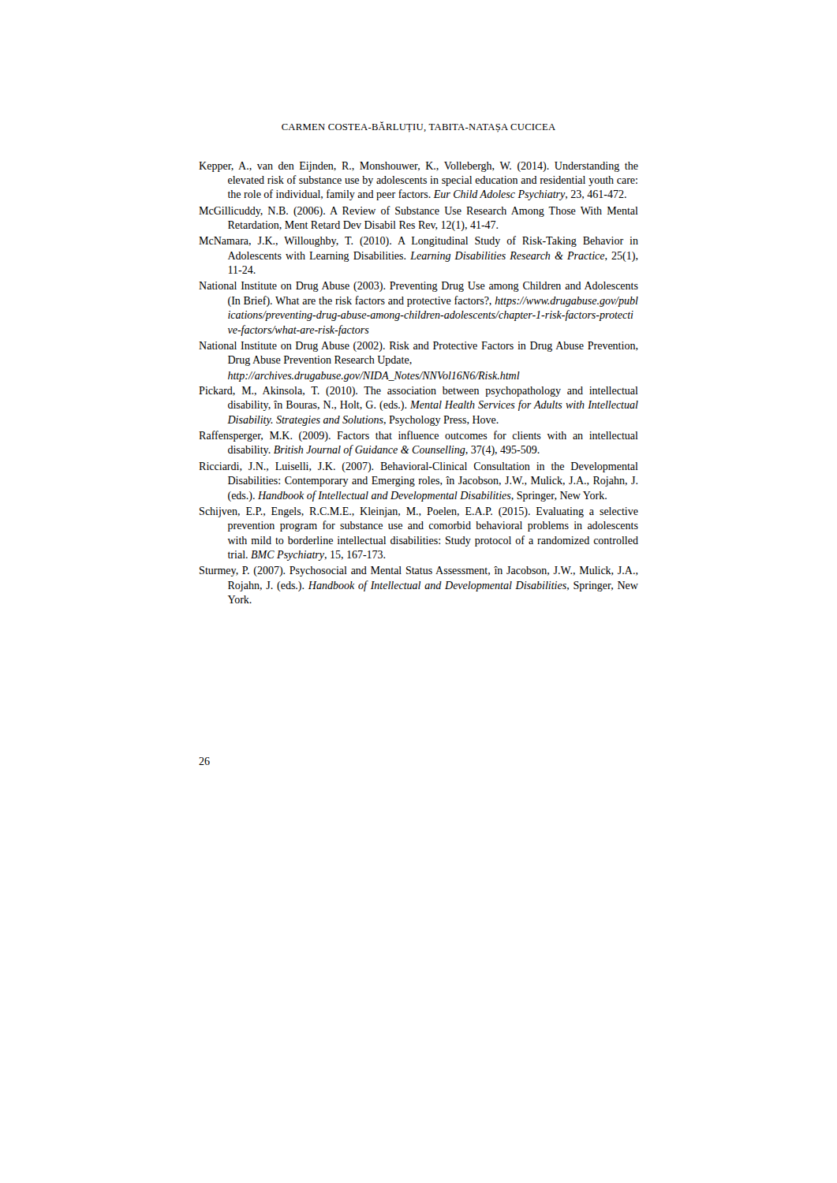Carmen Costea-Bărluțiu, Tabita-Natașa Cucicea
Kepper, A., van den Eijnden, R., Monshouwer, K., Vollebergh, W. (2014). Understanding the elevated risk of substance use by adolescents in special education and residential youth care: the role of individual, family and peer factors. Eur Child Adolesc Psychiatry, 23, 461-472.
McGillicuddy, N.B. (2006). A Review of Substance Use Research Among Those With Mental Retardation, Ment Retard Dev Disabil Res Rev, 12(1), 41-47.
McNamara, J.K., Willoughby, T. (2010). A Longitudinal Study of Risk-Taking Behavior in Adolescents with Learning Disabilities. Learning Disabilities Research & Practice, 25(1), 11-24.
National Institute on Drug Abuse (2003). Preventing Drug Use among Children and Adolescents (In Brief). What are the risk factors and protective factors?, https://www.drugabuse.gov/publications/preventing-drug-abuse-among-children-adolescents/chapter-1-risk-factors-protective-factors/what-are-risk-factors
National Institute on Drug Abuse (2002). Risk and Protective Factors in Drug Abuse Prevention, Drug Abuse Prevention Research Update,
http://archives.drugabuse.gov/NIDA_Notes/NNVol16N6/Risk.html
Pickard, M., Akinsola, T. (2010). The association between psychopathology and intellectual disability, în Bouras, N., Holt, G. (eds.). Mental Health Services for Adults with Intellectual Disability. Strategies and Solutions, Psychology Press, Hove.
Raffensperger, M.K. (2009). Factors that influence outcomes for clients with an intellectual disability. British Journal of Guidance & Counselling, 37(4), 495-509.
Ricciardi, J.N., Luiselli, J.K. (2007). Behavioral-Clinical Consultation in the Developmental Disabilities: Contemporary and Emerging roles, în Jacobson, J.W., Mulick, J.A., Rojahn, J. (eds.). Handbook of Intellectual and Developmental Disabilities, Springer, New York.
Schijven, E.P., Engels, R.C.M.E., Kleinjan, M., Poelen, E.A.P. (2015). Evaluating a selective prevention program for substance use and comorbid behavioral problems in adolescents with mild to borderline intellectual disabilities: Study protocol of a randomized controlled trial. BMC Psychiatry, 15, 167-173.
Sturmey, P. (2007). Psychosocial and Mental Status Assessment, în Jacobson, J.W., Mulick, J.A., Rojahn, J. (eds.). Handbook of Intellectual and Developmental Disabilities, Springer, New York.
26